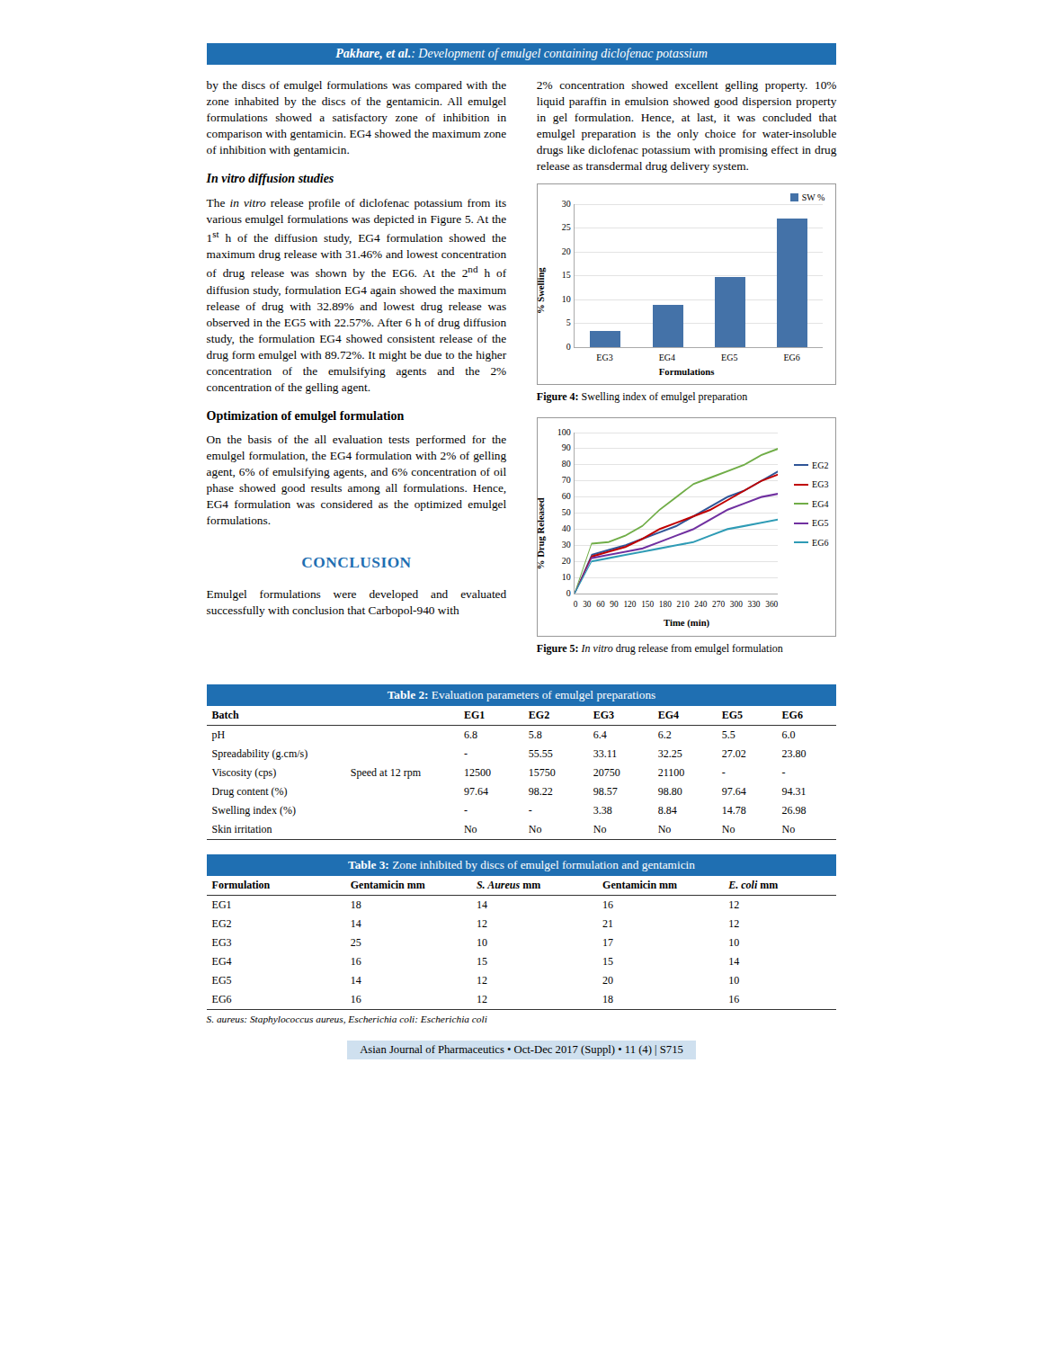Pakhare, et al.: Development of emulgel containing diclofenac potassium
by the discs of emulgel formulations was compared with the zone inhabited by the discs of the gentamicin. All emulgel formulations showed a satisfactory zone of inhibition in comparison with gentamicin. EG4 showed the maximum zone of inhibition with gentamicin.
In vitro diffusion studies
The in vitro release profile of diclofenac potassium from its various emulgel formulations was depicted in Figure 5. At the 1st h of the diffusion study, EG4 formulation showed the maximum drug release with 31.46% and lowest concentration of drug release was shown by the EG6. At the 2nd h of diffusion study, formulation EG4 again showed the maximum release of drug with 32.89% and lowest drug release was observed in the EG5 with 22.57%. After 6 h of drug diffusion study, the formulation EG4 showed consistent release of the drug form emulgel with 89.72%. It might be due to the higher concentration of the emulsifying agents and the 2% concentration of the gelling agent.
Optimization of emulgel formulation
On the basis of the all evaluation tests performed for the emulgel formulation, the EG4 formulation with 2% of gelling agent, 6% of emulsifying agents, and 6% concentration of oil phase showed good results among all formulations. Hence, EG4 formulation was considered as the optimized emulgel formulations.
CONCLUSION
Emulgel formulations were developed and evaluated successfully with conclusion that Carbopol-940 with
2% concentration showed excellent gelling property. 10% liquid paraffin in emulsion showed good dispersion property in gel formulation. Hence, at last, it was concluded that emulgel preparation is the only choice for water-insoluble drugs like diclofenac potassium with promising effect in drug release as transdermal drug delivery system.
SW %
% Swelling
30
25
20
15
10
5
0
EG3 EG4 EG5 EG6
Formulations
Figure 4: Swelling index of emulgel preparation
% Drug Released
100
90
80
70
60
50
40
30
20
10
0
EG2
EG3
EG4
EG5
EG6
0306090120150180210240270300330360
Time (min)
Figure 5: In vitro drug release from emulgel formulation
Table 2: Evaluation parameters of emulgel preparations
| Batch | | EG1 | EG2 | EG3 | EG4 | EG5 | EG6 |
| --- | --- | --- | --- | --- | --- | --- | --- |
| pH | | 6.8 | 5.8 | 6.4 | 6.2 | 5.5 | 6.0 |
| Spreadability (g.cm/s) | | - | 55.55 | 33.11 | 32.25 | 27.02 | 23.80 |
| Viscosity (cps) | Speed at 12 rpm | 12500 | 15750 | 20750 | 21100 | - | - |
| Drug content (%) | | 97.64 | 98.22 | 98.57 | 98.80 | 97.64 | 94.31 |
| Swelling index (%) | | - | - | 3.38 | 8.84 | 14.78 | 26.98 |
| Skin irritation | | No | No | No | No | No | No |
Table 3: Zone inhibited by discs of emulgel formulation and gentamicin
| Formulation | Gentamicin mm | S. Aureus mm | Gentamicin mm | E. coli mm |
| --- | --- | --- | --- | --- |
| EG1 | 18 | 14 | 16 | 12 |
| EG2 | 14 | 12 | 21 | 12 |
| EG3 | 25 | 10 | 17 | 10 |
| EG4 | 16 | 15 | 15 | 14 |
| EG5 | 14 | 12 | 20 | 10 |
| EG6 | 16 | 12 | 18 | 16 |
S. aureus: Staphylococcus aureus, Escherichia coli: Escherichia coli
Asian Journal of Pharmaceutics • Oct-Dec 2017 (Suppl) • 11 (4) | S715